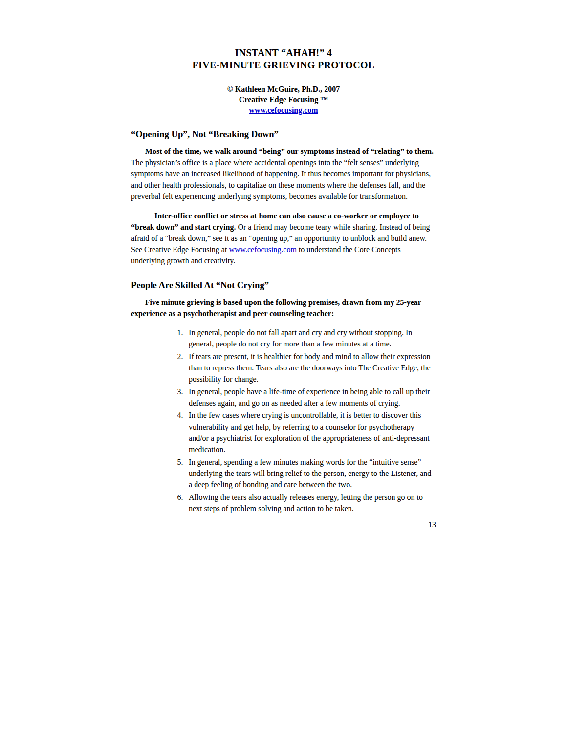INSTANT “AHAH!” 4
FIVE-MINUTE GRIEVING PROTOCOL
© Kathleen McGuire, Ph.D., 2007
Creative Edge Focusing ™
www.cefocusing.com
“Opening Up”, Not “Breaking Down”
Most of the time, we walk around “being” our symptoms instead of “relating” to them. The physician’s office is a place where accidental openings into the “felt senses” underlying symptoms have an increased likelihood of happening. It thus becomes important for physicians, and other health professionals, to capitalize on these moments where the defenses fall, and the preverbal felt experiencing underlying symptoms, becomes available for transformation.
Inter-office conflict or stress at home can also cause a co-worker or employee to “break down” and start crying. Or a friend may become teary while sharing. Instead of being afraid of a “break down,” see it as an “opening up,” an opportunity to unblock and build anew. See Creative Edge Focusing at www.cefocusing.com to understand the Core Concepts underlying growth and creativity.
People Are Skilled At “Not Crying”
Five minute grieving is based upon the following premises, drawn from my 25-year experience as a psychotherapist and peer counseling teacher:
In general, people do not fall apart and cry and cry without stopping. In general, people do not cry for more than a few minutes at a time.
If tears are present, it is healthier for body and mind to allow their expression than to repress them. Tears also are the doorways into The Creative Edge, the possibility for change.
In general, people have a life-time of experience in being able to call up their defenses again, and go on as needed after a few moments of crying.
In the few cases where crying is uncontrollable, it is better to discover this vulnerability and get help, by referring to a counselor for psychotherapy and/or a psychiatrist for exploration of the appropriateness of anti-depressant medication.
In general, spending a few minutes making words for the “intuitive sense” underlying the tears will bring relief to the person, energy to the Listener, and a deep feeling of bonding and care between the two.
Allowing the tears also actually releases energy, letting the person go on to next steps of problem solving and action to be taken.
13